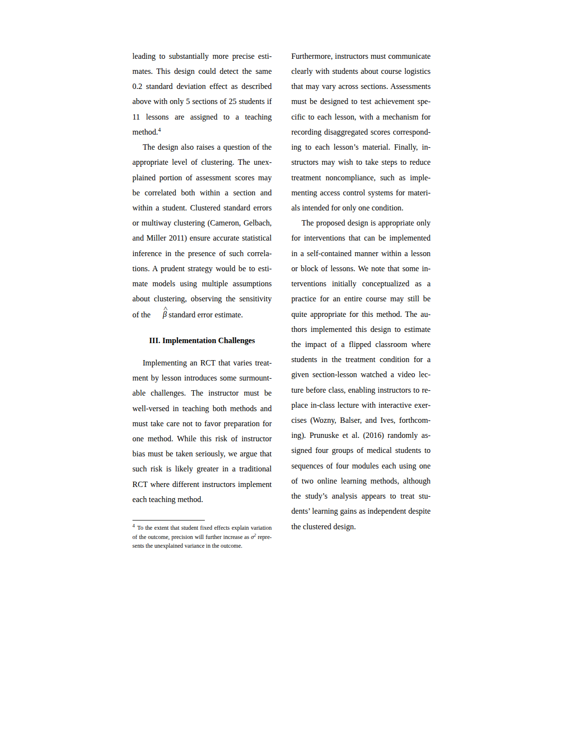leading to substantially more precise estimates. This design could detect the same 0.2 standard deviation effect as described above with only 5 sections of 25 students if 11 lessons are assigned to a teaching method.4
The design also raises a question of the appropriate level of clustering. The unexplained portion of assessment scores may be correlated both within a section and within a student. Clustered standard errors or multiway clustering (Cameron, Gelbach, and Miller 2011) ensure accurate statistical inference in the presence of such correlations. A prudent strategy would be to estimate models using multiple assumptions about clustering, observing the sensitivity of the β standard error estimate.
III. Implementation Challenges
Implementing an RCT that varies treatment by lesson introduces some surmountable challenges. The instructor must be well-versed in teaching both methods and must take care not to favor preparation for one method. While this risk of instructor bias must be taken seriously, we argue that such risk is likely greater in a traditional RCT where different instructors implement each teaching method.
4 To the extent that student fixed effects explain variation of the outcome, precision will further increase as σ2 represents the unexplained variance in the outcome.
Furthermore, instructors must communicate clearly with students about course logistics that may vary across sections. Assessments must be designed to test achievement specific to each lesson, with a mechanism for recording disaggregated scores corresponding to each lesson’s material. Finally, instructors may wish to take steps to reduce treatment noncompliance, such as implementing access control systems for materials intended for only one condition.
The proposed design is appropriate only for interventions that can be implemented in a self-contained manner within a lesson or block of lessons. We note that some interventions initially conceptualized as a practice for an entire course may still be quite appropriate for this method. The authors implemented this design to estimate the impact of a flipped classroom where students in the treatment condition for a given section-lesson watched a video lecture before class, enabling instructors to replace in-class lecture with interactive exercises (Wozny, Balser, and Ives, forthcoming). Prunuske et al. (2016) randomly assigned four groups of medical students to sequences of four modules each using one of two online learning methods, although the study’s analysis appears to treat students’ learning gains as independent despite the clustered design.